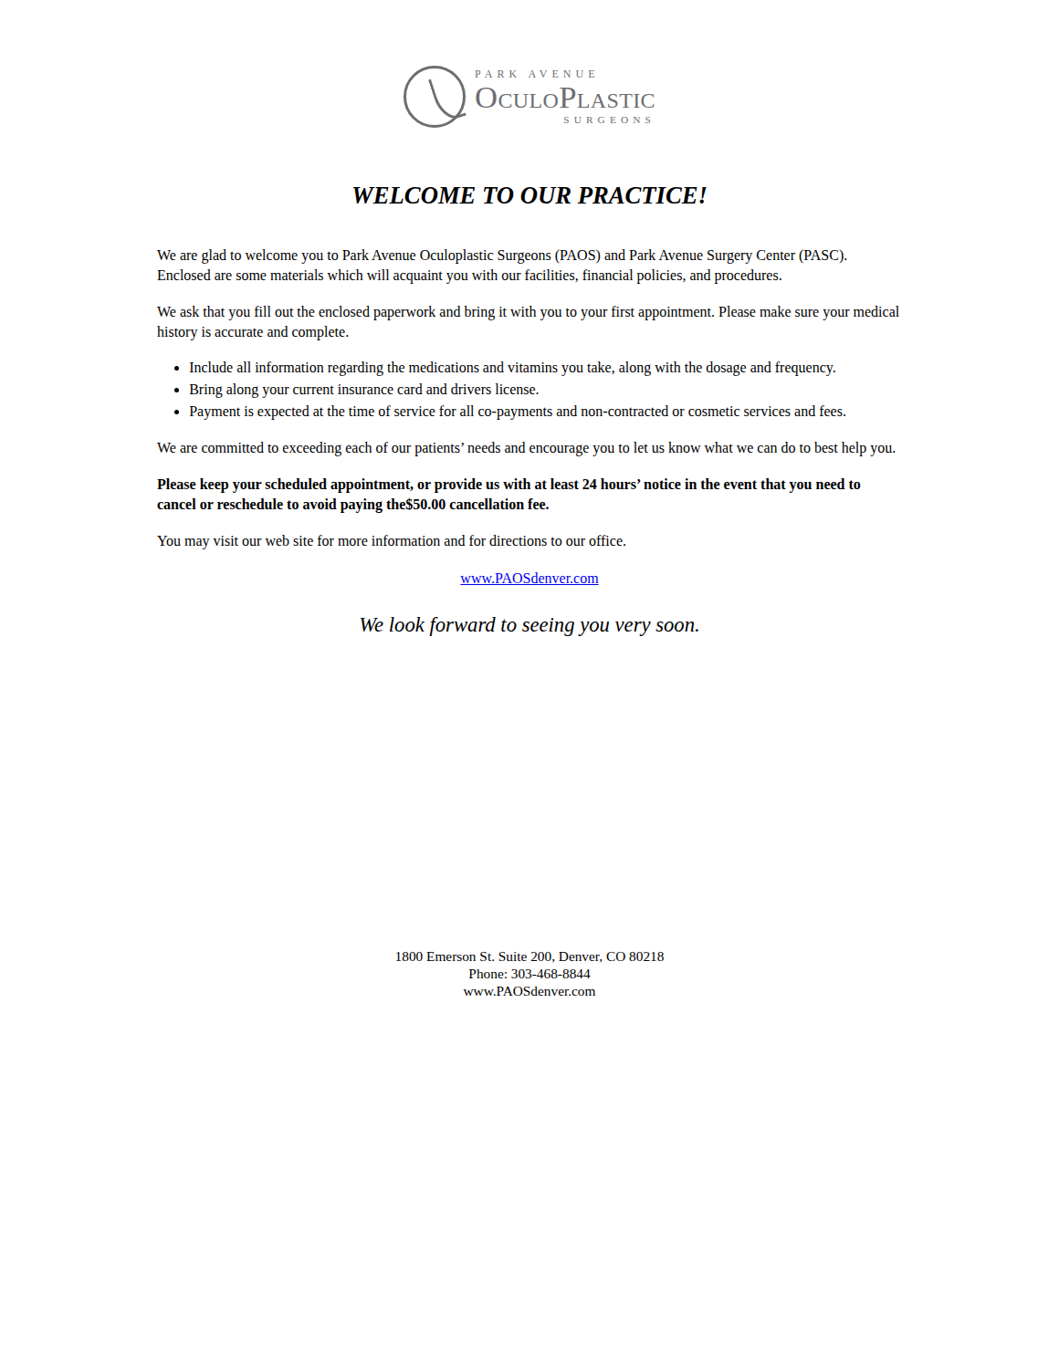Park Avenue
OculoPlastic
Surgeons
WELCOME TO OUR PRACTICE!
We are glad to welcome you to Park Avenue Oculoplastic Surgeons (PAOS) and Park Avenue Surgery Center (PASC). Enclosed are some materials which will acquaint you with our facilities, financial policies, and procedures.
We ask that you fill out the enclosed paperwork and bring it with you to your first appointment. Please make sure your medical history is accurate and complete.
Include all information regarding the medications and vitamins you take, along with the dosage and frequency.
Bring along your current insurance card and drivers license.
Payment is expected at the time of service for all co-payments and non-contracted or cosmetic services and fees.
We are committed to exceeding each of our patients’ needs and encourage you to let us know what we can do to best help you.
Please keep your scheduled appointment, or provide us with at least 24 hours’ notice in the event that you need to cancel or reschedule to avoid paying the$50.00 cancellation fee.
You may visit our web site for more information and for directions to our office.
www.PAOSdenver.com
We look forward to seeing you very soon.
1800 Emerson St. Suite 200, Denver, CO 80218
Phone: 303-468-8844
www.PAOSdenver.com